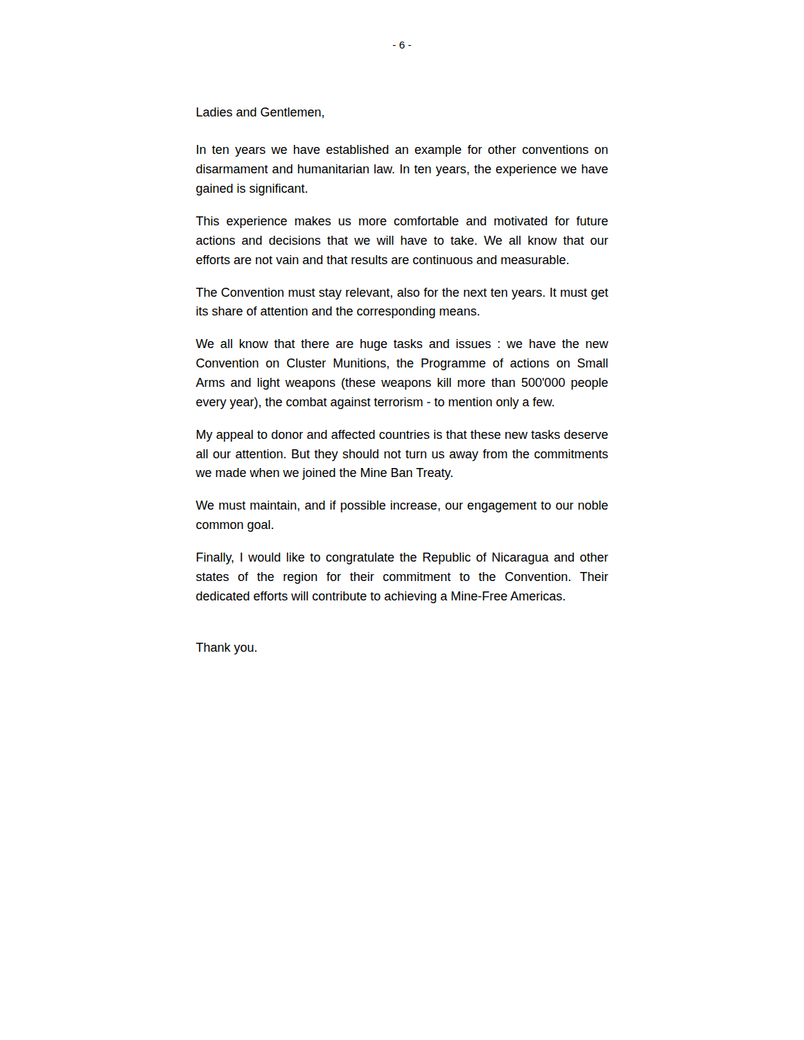- 6 -
Ladies and Gentlemen,
In ten years we have established an example for other conventions on disarmament and humanitarian law. In ten years, the experience we have gained is significant.
This experience makes us more comfortable and motivated for future actions and decisions that we will have to take. We all know that our efforts are not vain and that results are continuous and measurable.
The Convention must stay relevant, also for the next ten years. It must get its share of attention and the corresponding means.
We all know that there are huge tasks and issues : we have the new Convention on Cluster Munitions, the Programme of actions on Small Arms and light weapons (these weapons kill more than 500'000 people every year), the combat against terrorism - to mention only a few.
My appeal to donor and affected countries is that these new tasks deserve all our attention. But they should not turn us away from the commitments we made when we joined the Mine Ban Treaty.
We must maintain, and if possible increase, our engagement to our noble common goal.
Finally, I would like to congratulate the Republic of Nicaragua and other states of the region for their commitment to the Convention. Their dedicated efforts will contribute to achieving a Mine-Free Americas.
Thank you.